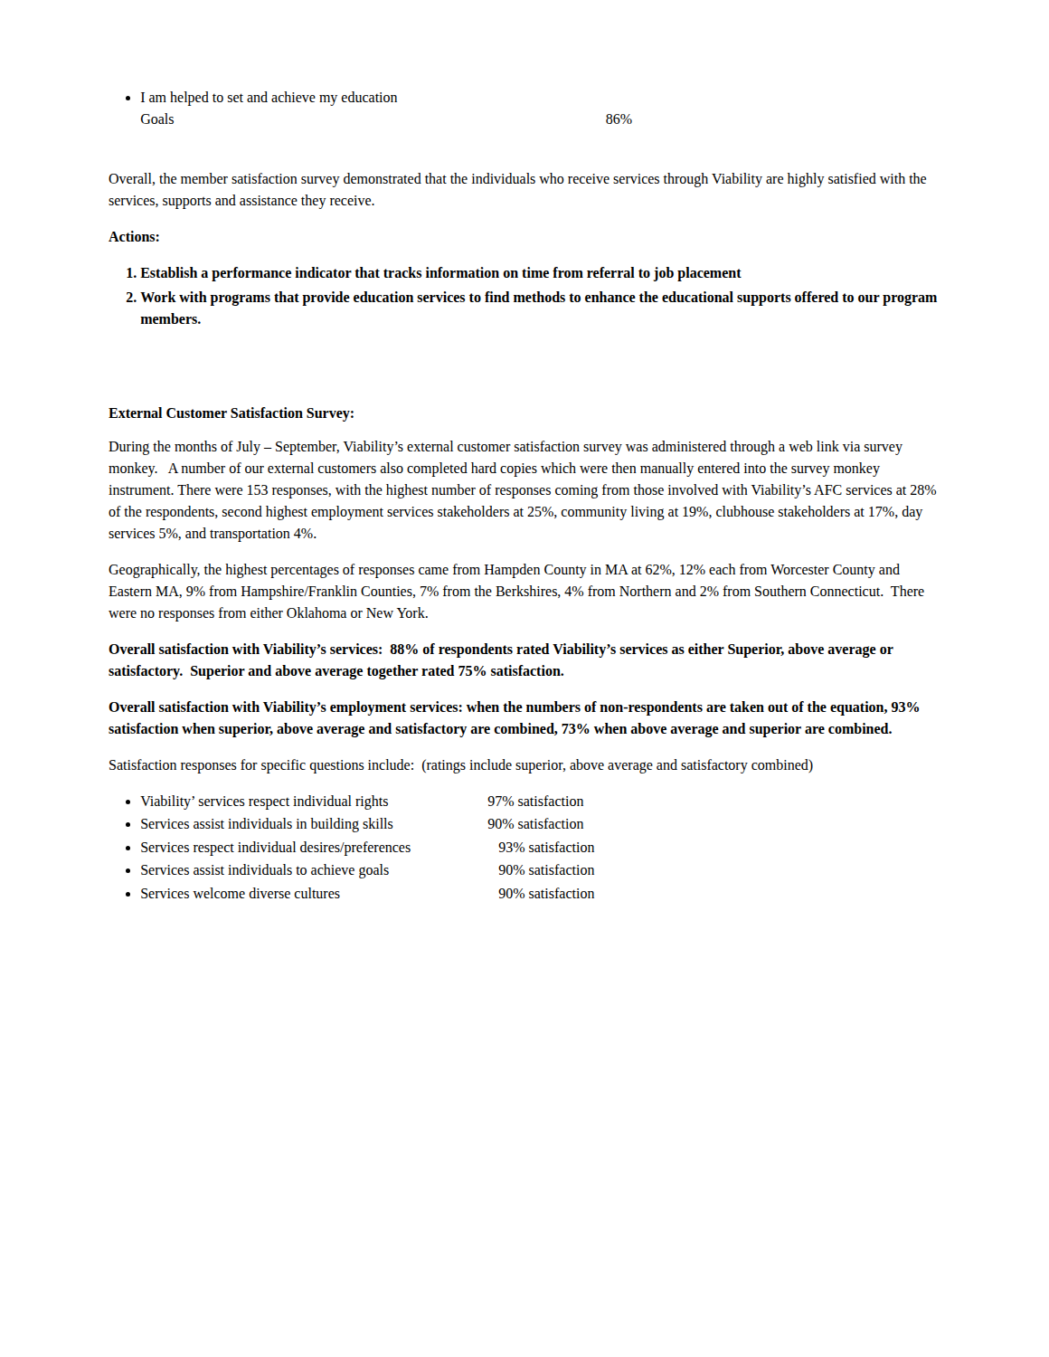I am helped to set and achieve my education
Goals 86%
Overall, the member satisfaction survey demonstrated that the individuals who receive services through Viability are highly satisfied with the services, supports and assistance they receive.
Actions:
Establish a performance indicator that tracks information on time from referral to job placement
Work with programs that provide education services to find methods to enhance the educational supports offered to our program members.
External Customer Satisfaction Survey:
During the months of July – September, Viability’s external customer satisfaction survey was administered through a web link via survey monkey. A number of our external customers also completed hard copies which were then manually entered into the survey monkey instrument. There were 153 responses, with the highest number of responses coming from those involved with Viability’s AFC services at 28% of the respondents, second highest employment services stakeholders at 25%, community living at 19%, clubhouse stakeholders at 17%, day services 5%, and transportation 4%.
Geographically, the highest percentages of responses came from Hampden County in MA at 62%, 12% each from Worcester County and Eastern MA, 9% from Hampshire/Franklin Counties, 7% from the Berkshires, 4% from Northern and 2% from Southern Connecticut. There were no responses from either Oklahoma or New York.
Overall satisfaction with Viability’s services: 88% of respondents rated Viability’s services as either Superior, above average or satisfactory. Superior and above average together rated 75% satisfaction.
Overall satisfaction with Viability’s employment services: when the numbers of non-respondents are taken out of the equation, 93% satisfaction when superior, above average and satisfactory are combined, 73% when above average and superior are combined.
Satisfaction responses for specific questions include: (ratings include superior, above average and satisfactory combined)
Viability’ services respect individual rights 97% satisfaction
Services assist individuals in building skills 90% satisfaction
Services respect individual desires/preferences 93% satisfaction
Services assist individuals to achieve goals 90% satisfaction
Services welcome diverse cultures 90% satisfaction